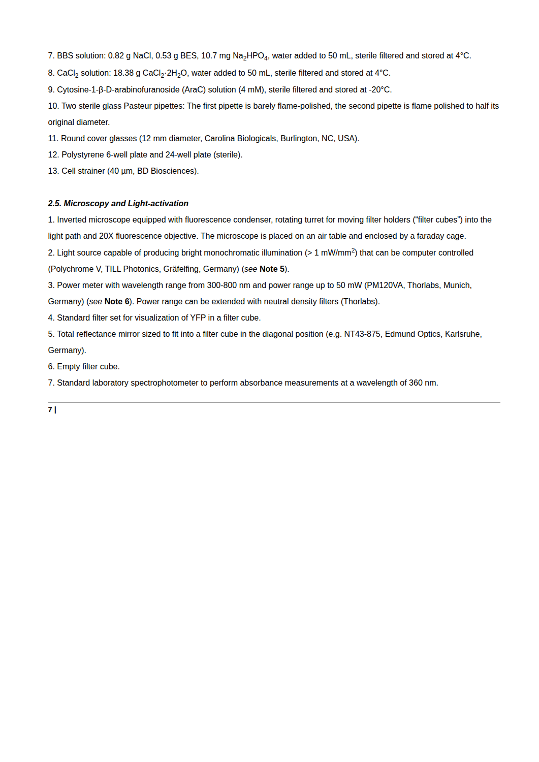7. BBS solution: 0.82 g NaCl, 0.53 g BES, 10.7 mg Na2HPO4, water added to 50 mL, sterile filtered and stored at 4°C.
8. CaCl2 solution: 18.38 g CaCl2·2H2O, water added to 50 mL, sterile filtered and stored at 4°C.
9. Cytosine-1-β-D-arabinofuranoside (AraC) solution (4 mM), sterile filtered and stored at -20°C.
10. Two sterile glass Pasteur pipettes: The first pipette is barely flame-polished, the second pipette is flame polished to half its original diameter.
11. Round cover glasses (12 mm diameter, Carolina Biologicals, Burlington, NC, USA).
12. Polystyrene 6-well plate and 24-well plate (sterile).
13. Cell strainer (40 µm, BD Biosciences).
2.5. Microscopy and Light-activation
1. Inverted microscope equipped with fluorescence condenser, rotating turret for moving filter holders (“filter cubes”) into the light path and 20X fluorescence objective. The microscope is placed on an air table and enclosed by a faraday cage.
2. Light source capable of producing bright monochromatic illumination (> 1 mW/mm2) that can be computer controlled (Polychrome V, TILL Photonics, Gräfelfing, Germany) (see Note 5).
3. Power meter with wavelength range from 300-800 nm and power range up to 50 mW (PM120VA, Thorlabs, Munich, Germany) (see Note 6). Power range can be extended with neutral density filters (Thorlabs).
4. Standard filter set for visualization of YFP in a filter cube.
5. Total reflectance mirror sized to fit into a filter cube in the diagonal position (e.g. NT43-875, Edmund Optics, Karlsruhe, Germany).
6. Empty filter cube.
7. Standard laboratory spectrophotometer to perform absorbance measurements at a wavelength of 360 nm.
7 |